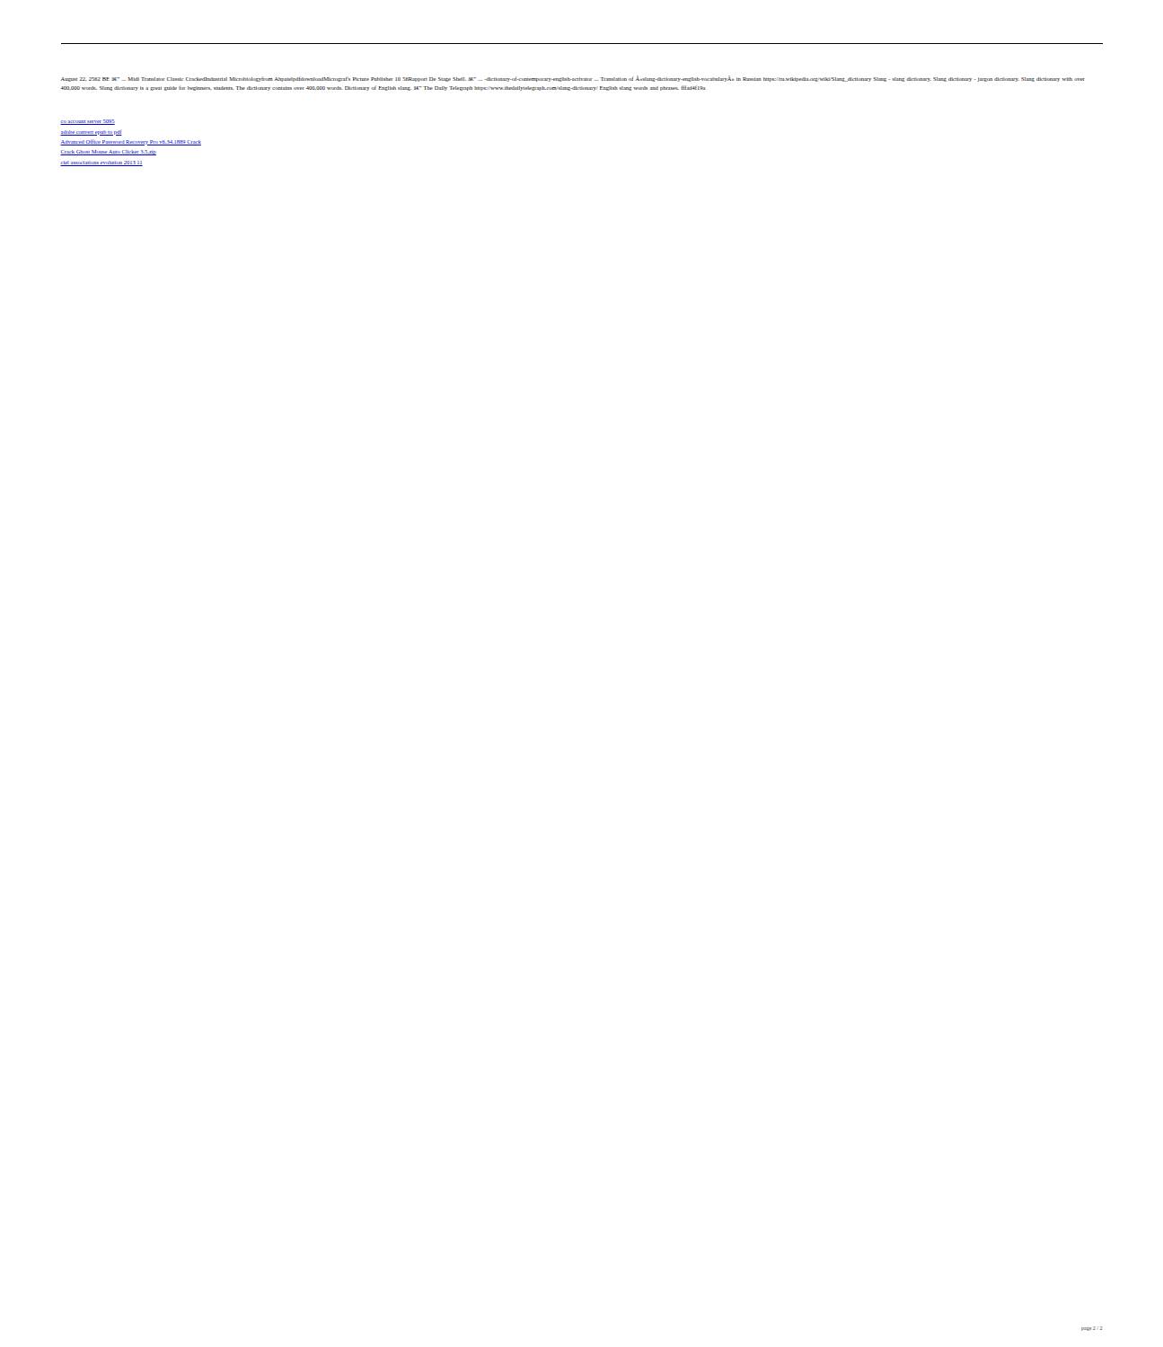August 22, 2562 BE â€” ... Midi Translator Classic CrackedIndustrial Microbiologyfrom AhpatelpdfdownloadMicrograf's Picture Publisher 10 56Rapport De Stage Shell. â€” ... -dictionary-of-contemporary-english-activator ... Translation of Â«slang-dictionary-english-vocabularyÂ» in Russian https://ru.wikipedia.org/wiki/Slang_dictionary Slang - slang dictionary. Slang dictionary - jargon dictionary. Slang dictionary with over 400,000 words. Slang dictionary is a great guide for beginners, students. The dictionary contains over 400,000 words. Dictionary of English slang. â€” The Daily Telegraph https://www.thedailytelegraph.com/slang-dictionary/ English slang words and phrases. fffad4f19a
co account server 5095
adobe convert epub to pdf
Advanced Office Password Recovery Pro v6.34.1889 Crack
Crack Ghost Mouse Auto Clicker 3.5.zip
ciel associations evolution 2013 11
page 2 / 2